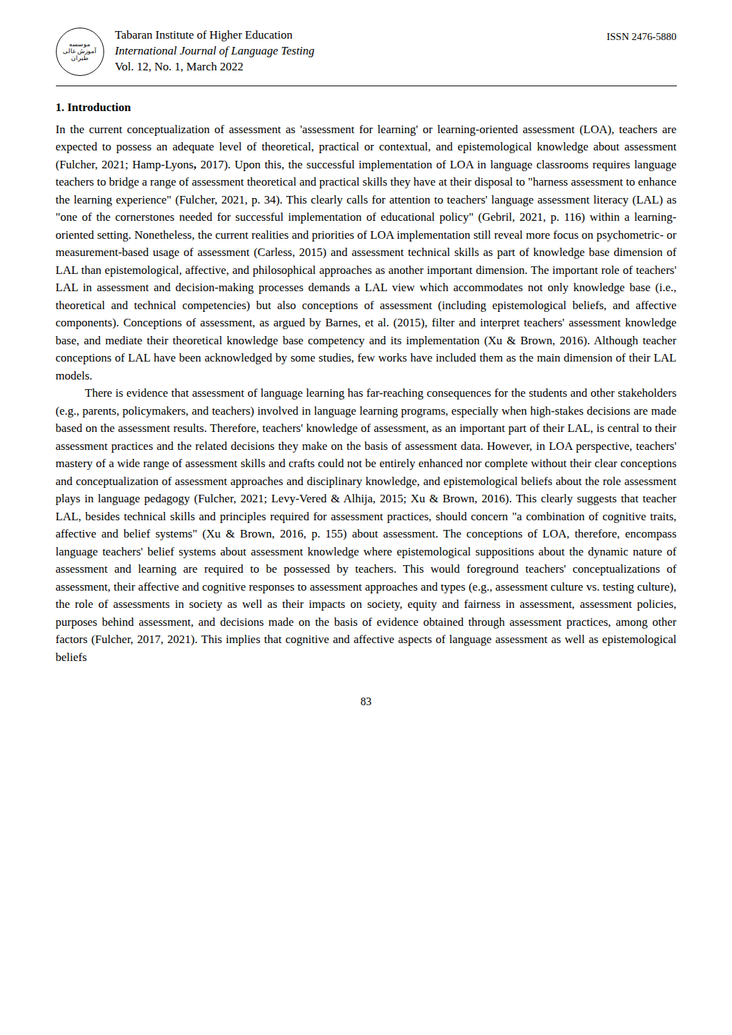موسسه
آموزش عالی
طبران
Tabaran Institute of Higher Education
International Journal of Language Testing
Vol. 12, No. 1, March 2022
ISSN 2476-5880
1. Introduction
In the current conceptualization of assessment as 'assessment for learning' or learning-oriented assessment (LOA), teachers are expected to possess an adequate level of theoretical, practical or contextual, and epistemological knowledge about assessment (Fulcher, 2021; Hamp-Lyons, 2017). Upon this, the successful implementation of LOA in language classrooms requires language teachers to bridge a range of assessment theoretical and practical skills they have at their disposal to "harness assessment to enhance the learning experience" (Fulcher, 2021, p. 34). This clearly calls for attention to teachers' language assessment literacy (LAL) as "one of the cornerstones needed for successful implementation of educational policy" (Gebril, 2021, p. 116) within a learning-oriented setting. Nonetheless, the current realities and priorities of LOA implementation still reveal more focus on psychometric- or measurement-based usage of assessment (Carless, 2015) and assessment technical skills as part of knowledge base dimension of LAL than epistemological, affective, and philosophical approaches as another important dimension. The important role of teachers' LAL in assessment and decision-making processes demands a LAL view which accommodates not only knowledge base (i.e., theoretical and technical competencies) but also conceptions of assessment (including epistemological beliefs, and affective components). Conceptions of assessment, as argued by Barnes, et al. (2015), filter and interpret teachers' assessment knowledge base, and mediate their theoretical knowledge base competency and its implementation (Xu & Brown, 2016). Although teacher conceptions of LAL have been acknowledged by some studies, few works have included them as the main dimension of their LAL models.
There is evidence that assessment of language learning has far-reaching consequences for the students and other stakeholders (e.g., parents, policymakers, and teachers) involved in language learning programs, especially when high-stakes decisions are made based on the assessment results. Therefore, teachers' knowledge of assessment, as an important part of their LAL, is central to their assessment practices and the related decisions they make on the basis of assessment data. However, in LOA perspective, teachers' mastery of a wide range of assessment skills and crafts could not be entirely enhanced nor complete without their clear conceptions and conceptualization of assessment approaches and disciplinary knowledge, and epistemological beliefs about the role assessment plays in language pedagogy (Fulcher, 2021; Levy-Vered & Alhija, 2015; Xu & Brown, 2016). This clearly suggests that teacher LAL, besides technical skills and principles required for assessment practices, should concern "a combination of cognitive traits, affective and belief systems" (Xu & Brown, 2016, p. 155) about assessment. The conceptions of LOA, therefore, encompass language teachers' belief systems about assessment knowledge where epistemological suppositions about the dynamic nature of assessment and learning are required to be possessed by teachers. This would foreground teachers' conceptualizations of assessment, their affective and cognitive responses to assessment approaches and types (e.g., assessment culture vs. testing culture), the role of assessments in society as well as their impacts on society, equity and fairness in assessment, assessment policies, purposes behind assessment, and decisions made on the basis of evidence obtained through assessment practices, among other factors (Fulcher, 2017, 2021). This implies that cognitive and affective aspects of language assessment as well as epistemological beliefs
83